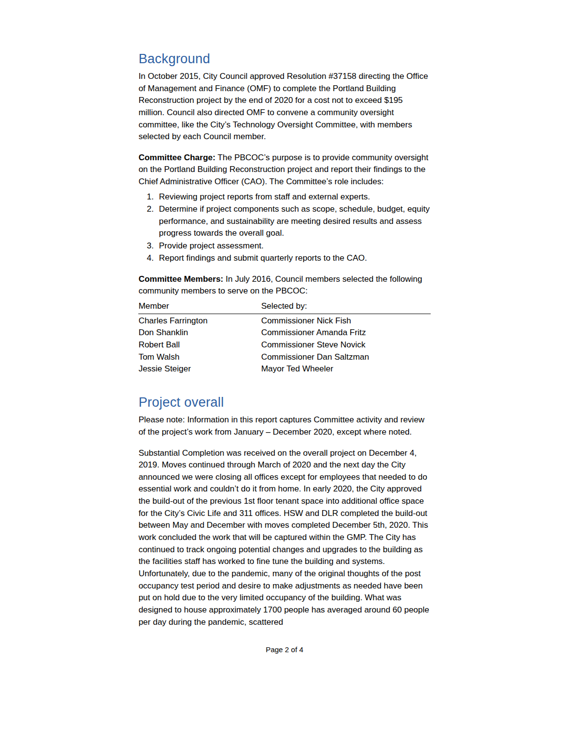Background
In October 2015, City Council approved Resolution #37158 directing the Office of Management and Finance (OMF) to complete the Portland Building Reconstruction project by the end of 2020 for a cost not to exceed $195 million. Council also directed OMF to convene a community oversight committee, like the City’s Technology Oversight Committee, with members selected by each Council member.
Committee Charge: The PBCOC’s purpose is to provide community oversight on the Portland Building Reconstruction project and report their findings to the Chief Administrative Officer (CAO). The Committee’s role includes:
Reviewing project reports from staff and external experts.
Determine if project components such as scope, schedule, budget, equity performance, and sustainability are meeting desired results and assess progress towards the overall goal.
Provide project assessment.
Report findings and submit quarterly reports to the CAO.
Committee Members: In July 2016, Council members selected the following community members to serve on the PBCOC:
| Member | Selected by: |
| --- | --- |
| Charles Farrington | Commissioner Nick Fish |
| Don Shanklin | Commissioner Amanda Fritz |
| Robert Ball | Commissioner Steve Novick |
| Tom Walsh | Commissioner Dan Saltzman |
| Jessie Steiger | Mayor Ted Wheeler |
Project overall
Please note: Information in this report captures Committee activity and review of the project’s work from January – December 2020, except where noted.
Substantial Completion was received on the overall project on December 4, 2019. Moves continued through March of 2020 and the next day the City announced we were closing all offices except for employees that needed to do essential work and couldn’t do it from home. In early 2020, the City approved the build-out of the previous 1st floor tenant space into additional office space for the City’s Civic Life and 311 offices. HSW and DLR completed the build-out between May and December with moves completed December 5th, 2020. This work concluded the work that will be captured within the GMP. The City has continued to track ongoing potential changes and upgrades to the building as the facilities staff has worked to fine tune the building and systems. Unfortunately, due to the pandemic, many of the original thoughts of the post occupancy test period and desire to make adjustments as needed have been put on hold due to the very limited occupancy of the building. What was designed to house approximately 1700 people has averaged around 60 people per day during the pandemic, scattered
Page 2 of 4